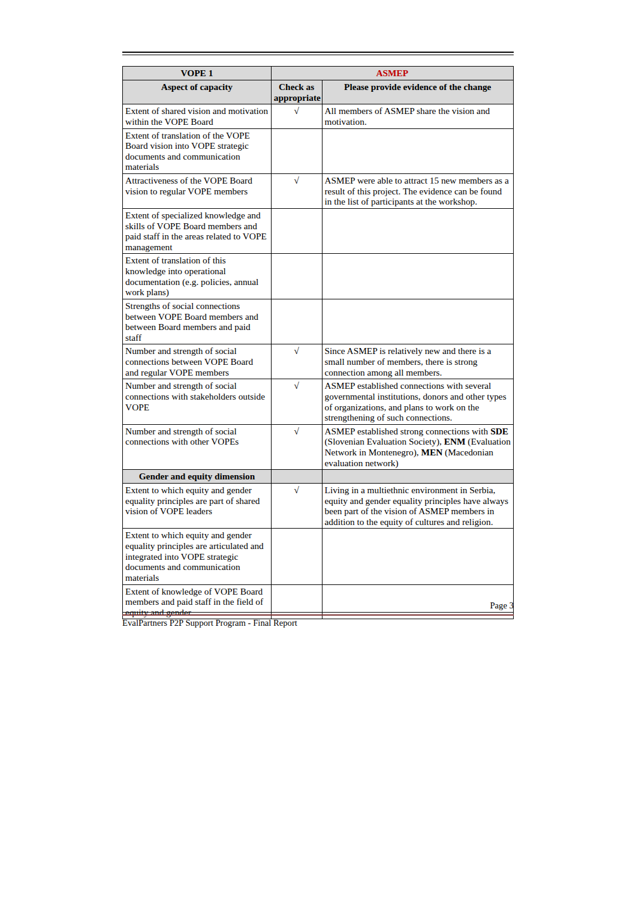| VOPE 1 | ASMEP |
| Aspect of capacity | Check as appropriate | Please provide evidence of the change |
| Extent of shared vision and motivation within the VOPE Board | √ | All members of ASMEP share the vision and motivation. |
| Extent of translation of the VOPE Board vision into VOPE strategic documents and communication materials | | |
| Attractiveness of the VOPE Board vision to regular VOPE members | √ | ASMEP were able to attract 15 new members as a result of this project. The evidence can be found in the list of participants at the workshop. |
| Extent of specialized knowledge and skills of VOPE Board members and paid staff in the areas related to VOPE management | | |
| Extent of translation of this knowledge into operational documentation (e.g. policies, annual work plans) | | |
| Strengths of social connections between VOPE Board members and between Board members and paid staff | | |
| Number and strength of social connections between VOPE Board and regular VOPE members | √ | Since ASMEP is relatively new and there is a small number of members, there is strong connection among all members. |
| Number and strength of social connections with stakeholders outside VOPE | √ | ASMEP established connections with several governmental institutions, donors and other types of organizations, and plans to work on the strengthening of such connections. |
| Number and strength of social connections with other VOPEs | √ | ASMEP established strong connections with SDE (Slovenian Evaluation Society), ENM (Evaluation Network in Montenegro), MEN (Macedonian evaluation network) |
| Gender and equity dimension | | |
| Extent to which equity and gender equality principles are part of shared vision of VOPE leaders | √ | Living in a multiethnic environment in Serbia, equity and gender equality principles have always been part of the vision of ASMEP members in addition to the equity of cultures and religion. |
| Extent to which equity and gender equality principles are articulated and integrated into VOPE strategic documents and communication materials | | |
| Extent of knowledge of VOPE Board members and paid staff in the field of equity and gender | | |
Page 3
EvalPartners P2P Support Program - Final Report